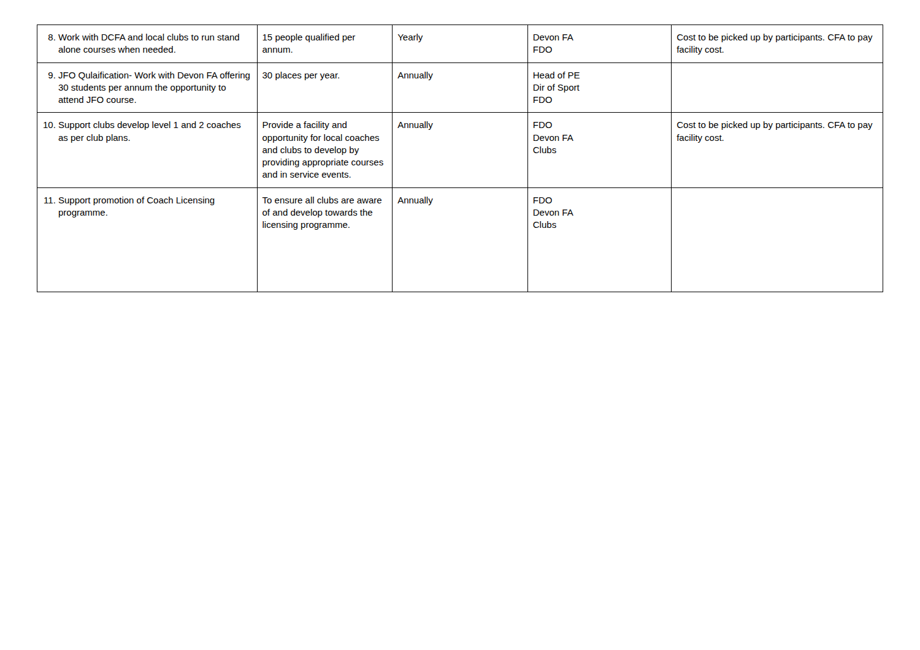| Work with DCFA and local clubs to run stand alone courses when needed. | 15 people qualified per annum. | Yearly | Devon FA FDO | Cost to be picked up by participants. CFA to pay facility cost. |
| JFO Qulaification- Work with Devon FA offering 30 students per annum the opportunity to attend JFO course. | 30 places per year. | Annually | Head of PE Dir of Sport FDO | |
| Support clubs develop level 1 and 2 coaches as per club plans. | Provide a facility and opportunity for local coaches and clubs to develop by providing appropriate courses and in service events. | Annually | FDO Devon FA Clubs | Cost to be picked up by participants. CFA to pay facility cost. |
| Support promotion of Coach Licensing programme. | To ensure all clubs are aware of and develop towards the licensing programme. | Annually | FDO Devon FA Clubs | |